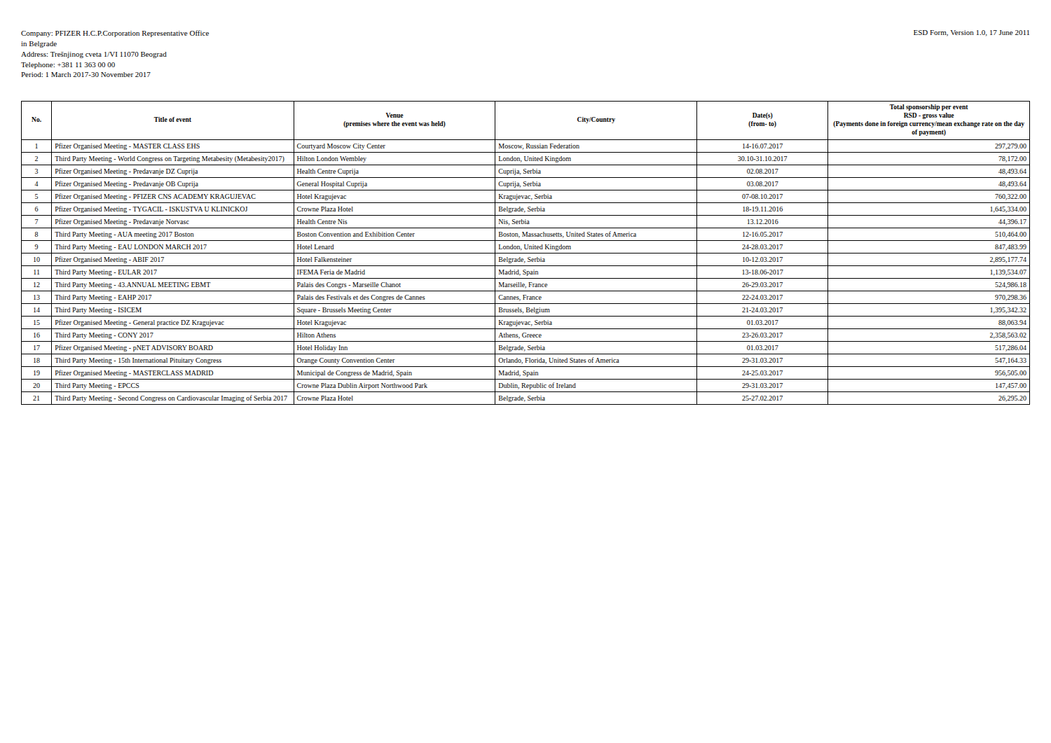ESD Form, Version 1.0, 17 June 2011
Company: PFIZER H.C.P.Corporation Representative Office
in Belgrade
Address: Trešnjinog cveta 1/VI 11070 Beograd
Telephone: +381 11 363 00 00
Period: 1 March 2017-30 November 2017
| No. | Title of event | Venue (premises where the event was held) | City/Country | Date(s) (from- to) | Total sponsorship per event RSD - gross value (Payments done in foreign currency/mean exchange rate on the day of payment) |
| --- | --- | --- | --- | --- | --- |
| 1 | Pfizer Organised Meeting - MASTER CLASS EHS | Courtyard Moscow City Center | Moscow, Russian Federation | 14-16.07.2017 | 297,279.00 |
| 2 | Third Party Meeting - World Congress on Targeting Metabesity (Metabesity2017) | Hilton London Wembley | London, United Kingdom | 30.10-31.10.2017 | 78,172.00 |
| 3 | Pfizer Organised Meeting - Predavanje DZ Cuprija | Health Centre Cuprija | Cuprija, Serbia | 02.08.2017 | 48,493.64 |
| 4 | Pfizer Organised Meeting - Predavanje OB Cuprija | General Hospital Cuprija | Cuprija, Serbia | 03.08.2017 | 48,493.64 |
| 5 | Pfizer Organised Meeting - PFIZER CNS ACADEMY KRAGUJEVAC | Hotel Kragujevac | Kragujevac, Serbia | 07-08.10.2017 | 760,322.00 |
| 6 | Pfizer Organised Meeting - TYGACIL - ISKUSTVA U KLINICKOJ | Crowne Plaza Hotel | Belgrade, Serbia | 18-19.11.2016 | 1,645,334.00 |
| 7 | Pfizer Organised Meeting - Predavanje Norvasc | Health Centre Nis | Nis, Serbia | 13.12.2016 | 44,396.17 |
| 8 | Third Party Meeting - AUA meeting 2017 Boston | Boston Convention and Exhibition Center | Boston, Massachusetts, United States of America | 12-16.05.2017 | 510,464.00 |
| 9 | Third Party Meeting - EAU LONDON MARCH 2017 | Hotel Lenard | London, United Kingdom | 24-28.03.2017 | 847,483.99 |
| 10 | Pfizer Organised Meeting - ABIF 2017 | Hotel Falkensteiner | Belgrade, Serbia | 10-12.03.2017 | 2,895,177.74 |
| 11 | Third Party Meeting - EULAR 2017 | IFEMA Feria de Madrid | Madrid, Spain | 13-18.06-2017 | 1,139,534.07 |
| 12 | Third Party Meeting - 43.ANNUAL MEETING EBMT | Palais des Congrs - Marseille Chanot | Marseille, France | 26-29.03.2017 | 524,986.18 |
| 13 | Third Party Meeting - EAHP 2017 | Palais des Festivals et des Congres de Cannes | Cannes, France | 22-24.03.2017 | 970,298.36 |
| 14 | Third Party Meeting - ISICEM | Square - Brussels Meeting Center | Brussels, Belgium | 21-24.03.2017 | 1,395,342.32 |
| 15 | Pfizer Organised Meeting - General practice DZ Kragujevac | Hotel Kragujevac | Kragujevac, Serbia | 01.03.2017 | 88,063.94 |
| 16 | Third Party Meeting - CONY 2017 | Hilton Athens | Athens, Greece | 23-26.03.2017 | 2,358,563.02 |
| 17 | Pfizer Organised Meeting - pNET ADVISORY BOARD | Hotel Holiday Inn | Belgrade, Serbia | 01.03.2017 | 517,286.04 |
| 18 | Third Party Meeting - 15th International Pituitary Congress | Orange County Convention Center | Orlando, Florida, United States of America | 29-31.03.2017 | 547,164.33 |
| 19 | Pfizer Organised Meeting - MASTERCLASS MADRID | Municipal de Congress de Madrid, Spain | Madrid, Spain | 24-25.03.2017 | 956,505.00 |
| 20 | Third Party Meeting - EPCCS | Crowne Plaza Dublin Airport Northwood Park | Dublin, Republic of Ireland | 29-31.03.2017 | 147,457.00 |
| 21 | Third Party Meeting - Second Congress on Cardiovascular Imaging of Serbia 2017 | Crowne Plaza Hotel | Belgrade, Serbia | 25-27.02.2017 | 26,295.20 |